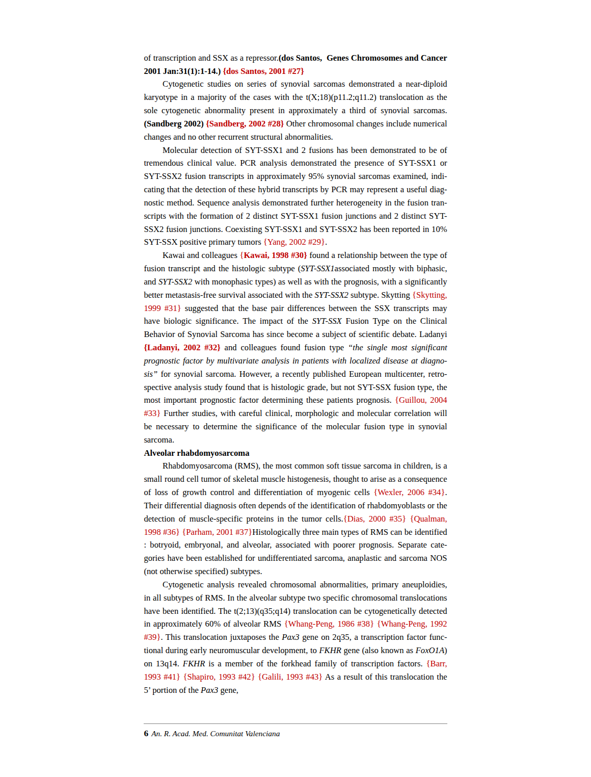of transcription and SSX as a repressor.(dos Santos, Genes Chromosomes and Cancer 2001 Jan:31(1):1-14.) {dos Santos, 2001 #27}
Cytogenetic studies on series of synovial sarcomas demonstrated a near-diploid karyotype in a majority of the cases with the t(X;18)(p11.2;q11.2) translocation as the sole cytogenetic abnormality present in approximately a third of synovial sarcomas. (Sandberg 2002) {Sandberg, 2002 #28} Other chromosomal changes include numerical changes and no other recurrent structural abnormalities.
Molecular detection of SYT-SSX1 and 2 fusions has been demonstrated to be of tremendous clinical value. PCR analysis demonstrated the presence of SYT-SSX1 or SYT-SSX2 fusion transcripts in approximately 95% synovial sarcomas examined, indicating that the detection of these hybrid transcripts by PCR may represent a useful diagnostic method. Sequence analysis demonstrated further heterogeneity in the fusion transcripts with the formation of 2 distinct SYT-SSX1 fusion junctions and 2 distinct SYT-SSX2 fusion junctions. Coexisting SYT-SSX1 and SYT-SSX2 has been reported in 10% SYT-SSX positive primary tumors {Yang, 2002 #29}.
Kawai and colleagues {Kawai, 1998 #30} found a relationship between the type of fusion transcript and the histologic subtype (SYT-SSX1associated mostly with biphasic, and SYT-SSX2 with monophasic types) as well as with the prognosis, with a significantly better metastasis-free survival associated with the SYT-SSX2 subtype. Skytting {Skytting, 1999 #31} suggested that the base pair differences between the SSX transcripts may have biologic significance. The impact of the SYT-SSX Fusion Type on the Clinical Behavior of Synovial Sarcoma has since become a subject of scientific debate. Ladanyi {Ladanyi, 2002 #32} and colleagues found fusion type “the single most significant prognostic factor by multivariate analysis in patients with localized disease at diagnosis” for synovial sarcoma. However, a recently published European multicenter, retrospective analysis study found that is histologic grade, but not SYT-SSX fusion type, the most important prognostic factor determining these patients prognosis. {Guillou, 2004 #33} Further studies, with careful clinical, morphologic and molecular correlation will be necessary to determine the significance of the molecular fusion type in synovial sarcoma.
Alveolar rhabdomyosarcoma
Rhabdomyosarcoma (RMS), the most common soft tissue sarcoma in children, is a small round cell tumor of skeletal muscle histogenesis, thought to arise as a consequence of loss of growth control and differentiation of myogenic cells {Wexler, 2006 #34}. Their differential diagnosis often depends of the identification of rhabdomyoblasts or the detection of muscle-specific proteins in the tumor cells.{Dias, 2000 #35} {Qualman, 1998 #36} {Parham, 2001 #37}Histologically three main types of RMS can be identified : botryoid, embryonal, and alveolar, associated with poorer prognosis. Separate categories have been established for undifferentiated sarcoma, anaplastic and sarcoma NOS (not otherwise specified) subtypes.
Cytogenetic analysis revealed chromosomal abnormalities, primary aneuploidies, in all subtypes of RMS. In the alveolar subtype two specific chromosomal translocations have been identified. The t(2;13)(q35;q14) translocation can be cytogenetically detected in approximately 60% of alveolar RMS {Whang-Peng, 1986 #38} {Whang-Peng, 1992 #39}. This translocation juxtaposes the Pax3 gene on 2q35, a transcription factor functional during early neuromuscular development, to FKHR gene (also known as FoxO1A) on 13q14. FKHR is a member of the forkhead family of transcription factors. {Barr, 1993 #41} {Shapiro, 1993 #42} {Galili, 1993 #43} As a result of this translocation the 5’ portion of the Pax3 gene,
6 An. R. Acad. Med. Comunitat Valenciana